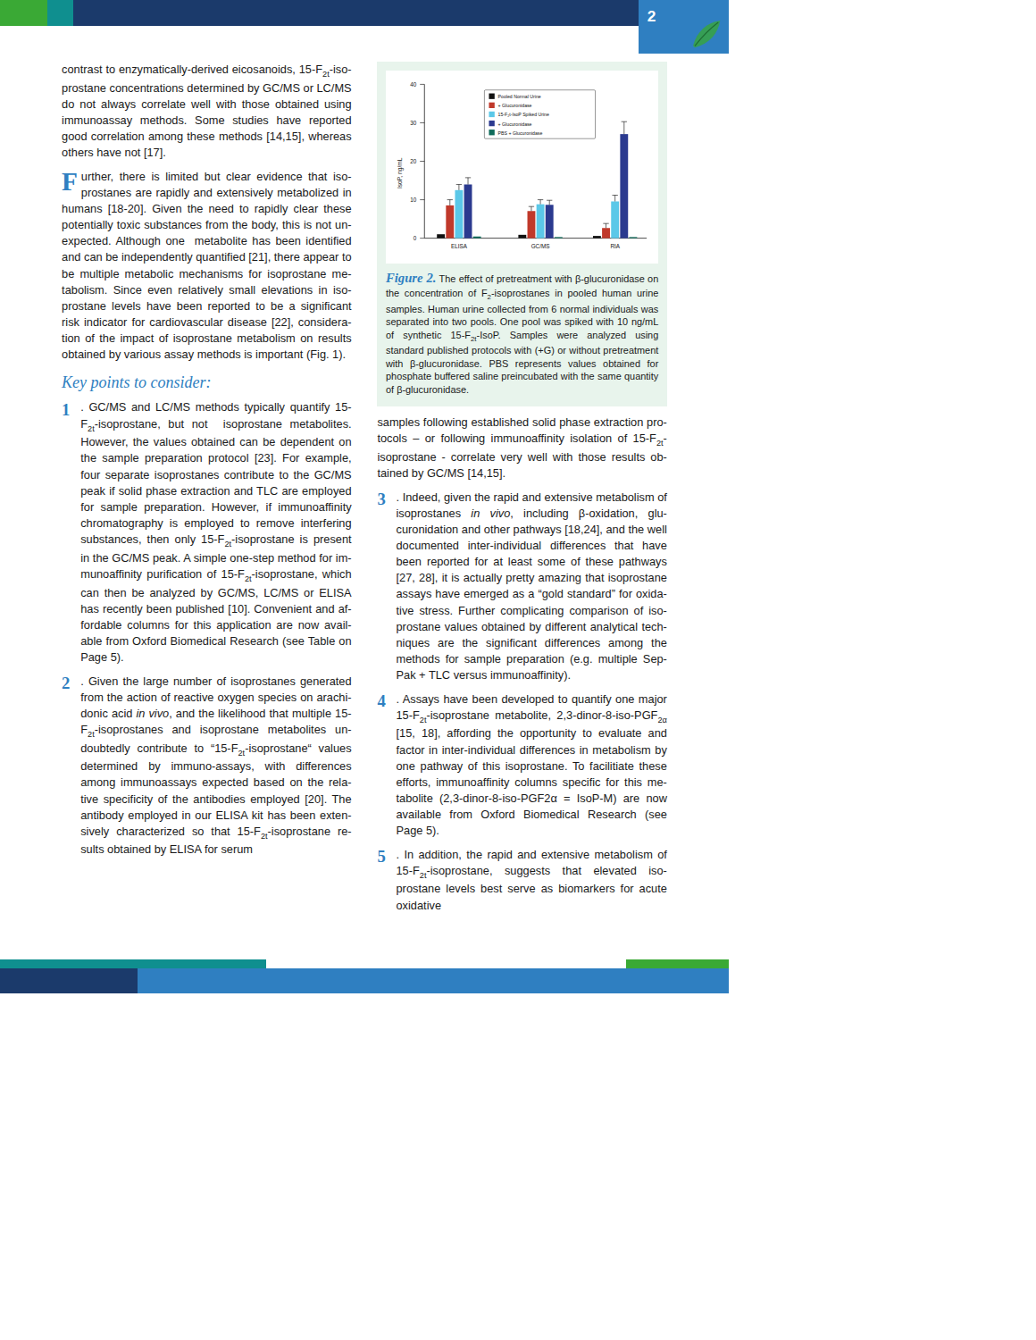2
contrast to enzymatically-derived eicosanoids, 15-F2t-isoprostane concentrations determined by GC/MS or LC/MS do not always correlate well with those obtained using immunoassay methods. Some studies have reported good correlation among these methods [14,15], whereas others have not [17].
Further, there is limited but clear evidence that isoprostanes are rapidly and extensively metabolized in humans [18-20]. Given the need to rapidly clear these potentially toxic substances from the body, this is not unexpected. Although one metabolite has been identified and can be independently quantified [21], there appear to be multiple metabolic mechanisms for isoprostane metabolism. Since even relatively small elevations in isoprostane levels have been reported to be a significant risk indicator for cardiovascular disease [22], consideration of the impact of isoprostane metabolism on results obtained by various assay methods is important (Fig. 1).
Key points to consider:
1. GC/MS and LC/MS methods typically quantify 15-F2t-isoprostane, but not isoprostane metabolites. However, the values obtained can be dependent on the sample preparation protocol [23]. For example, four separate isoprostanes contribute to the GC/MS peak if solid phase extraction and TLC are employed for sample preparation. However, if immunoaffinity chromatography is employed to remove interfering substances, then only 15-F2t-isoprostane is present in the GC/MS peak. A simple one-step method for immunoaffinity purification of 15-F2t-isoprostane, which can then be analyzed by GC/MS, LC/MS or ELISA has recently been published [10]. Convenient and affordable columns for this application are now available from Oxford Biomedical Research (see Table on Page 5).
2. Given the large number of isoprostanes generated from the action of reactive oxygen species on arachidonic acid in vivo, and the likelihood that multiple 15-F2t-isoprostanes and isoprostane metabolites undoubtedly contribute to “15-F2t-isoprostane“ values determined by immuno-assays, with differences among immunoassays expected based on the relative specificity of the antibodies employed [20]. The antibody employed in our ELISA kit has been extensively characterized so that 15-F2t-isoprostane results obtained by ELISA for serum
0 10 20 30 40 IsoP, ng/mL Pooled Normal Urine + Glucuronidase 15-F₂t-IsoP Spiked Urine + Glucuronidase PBS + Glucuronidase ELISA GC/MS RIA
Figure 2. The effect of pretreatment with β-glucuronidase on the concentration of F2-isoprostanes in pooled human urine samples. Human urine collected from 6 normal individuals was separated into two pools. One pool was spiked with 10 ng/mL of synthetic 15-F2t-IsoP. Samples were analyzed using standard published protocols with (+G) or without pretreatment with β-glucuronidase. PBS represents values obtained for phosphate buffered saline preincubated with the same quantity of β-glucuronidase.
samples following established solid phase extraction protocols – or following immunoaffinity isolation of 15-F2t-isoprostane - correlate very well with those results obtained by GC/MS [14,15].
3. Indeed, given the rapid and extensive metabolism of isoprostanes in vivo, including β-oxidation, glucuronidation and other pathways [18,24], and the well documented inter-individual differences that have been reported for at least some of these pathways [27, 28], it is actually pretty amazing that isoprostane assays have emerged as a “gold standard” for oxidative stress. Further complicating comparison of isoprostane values obtained by different analytical techniques are the significant differences among the methods for sample preparation (e.g. multiple Sep-Pak + TLC versus immunoaffinity).
4. Assays have been developed to quantify one major 15-F2t-isoprostane metabolite, 2,3-dinor-8-iso-PGF2α [15, 18], affording the opportunity to evaluate and factor in inter-individual differences in metabolism by one pathway of this isoprostane. To facilitiate these efforts, immunoaffinity columns specific for this metabolite (2,3-dinor-8-iso-PGF2α = IsoP-M) are now available from Oxford Biomedical Research (see Page 5).
5. In addition, the rapid and extensive metabolism of 15-F2t-isoprostane, suggests that elevated isoprostane levels best serve as biomarkers for acute oxidative